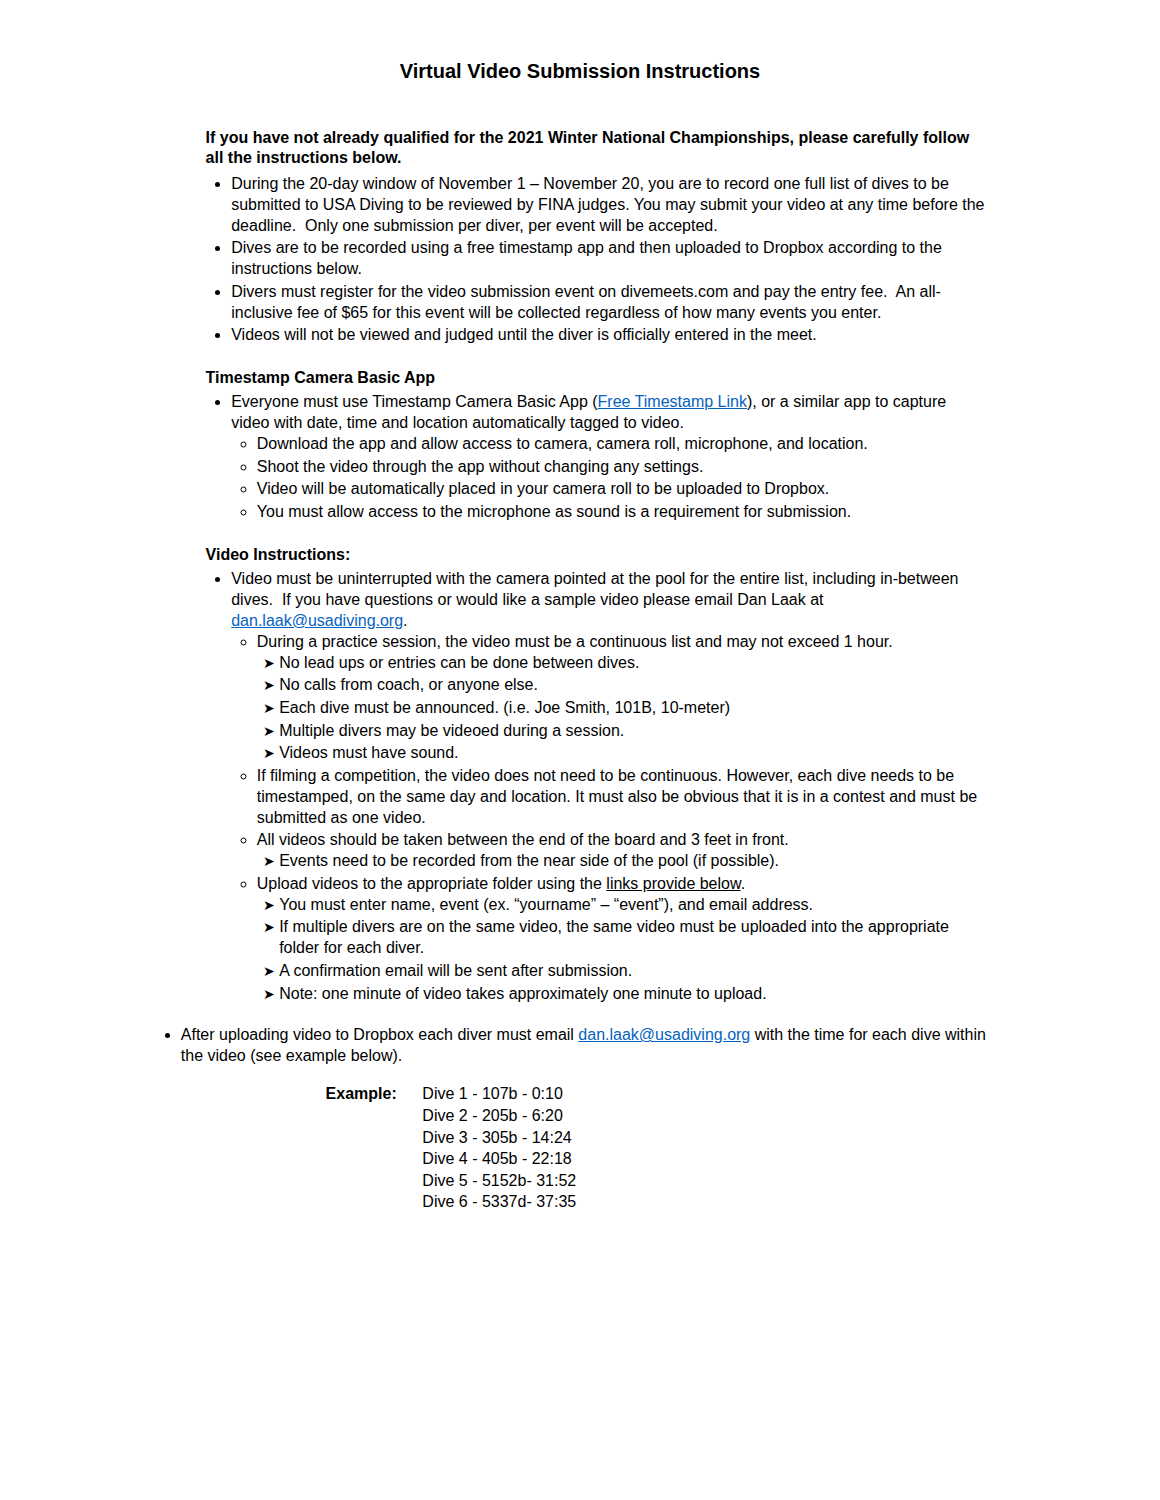Virtual Video Submission Instructions
If you have not already qualified for the 2021 Winter National Championships, please carefully follow all the instructions below.
During the 20-day window of November 1 – November 20, you are to record one full list of dives to be submitted to USA Diving to be reviewed by FINA judges. You may submit your video at any time before the deadline. Only one submission per diver, per event will be accepted.
Dives are to be recorded using a free timestamp app and then uploaded to Dropbox according to the instructions below.
Divers must register for the video submission event on divemeets.com and pay the entry fee. An all-inclusive fee of $65 for this event will be collected regardless of how many events you enter.
Videos will not be viewed and judged until the diver is officially entered in the meet.
Timestamp Camera Basic App
Everyone must use Timestamp Camera Basic App (Free Timestamp Link), or a similar app to capture video with date, time and location automatically tagged to video.
Download the app and allow access to camera, camera roll, microphone, and location.
Shoot the video through the app without changing any settings.
Video will be automatically placed in your camera roll to be uploaded to Dropbox.
You must allow access to the microphone as sound is a requirement for submission.
Video Instructions:
Video must be uninterrupted with the camera pointed at the pool for the entire list, including in-between dives. If you have questions or would like a sample video please email Dan Laak at dan.laak@usadiving.org.
During a practice session, the video must be a continuous list and may not exceed 1 hour.
No lead ups or entries can be done between dives.
No calls from coach, or anyone else.
Each dive must be announced. (i.e. Joe Smith, 101B, 10-meter)
Multiple divers may be videoed during a session.
Videos must have sound.
If filming a competition, the video does not need to be continuous. However, each dive needs to be timestamped, on the same day and location. It must also be obvious that it is in a contest and must be submitted as one video.
All videos should be taken between the end of the board and 3 feet in front.
Events need to be recorded from the near side of the pool (if possible).
Upload videos to the appropriate folder using the links provide below.
You must enter name, event (ex. “yourname” – “event”), and email address.
If multiple divers are on the same video, the same video must be uploaded into the appropriate folder for each diver.
A confirmation email will be sent after submission.
Note: one minute of video takes approximately one minute to upload.
After uploading video to Dropbox each diver must email dan.laak@usadiving.org with the time for each dive within the video (see example below).
| Example: | Dive 1 - 107b - 0:10 |
| | Dive 2 - 205b - 6:20 |
| | Dive 3 - 305b - 14:24 |
| | Dive 4 - 405b - 22:18 |
| | Dive 5 - 5152b- 31:52 |
| | Dive 6 - 5337d- 37:35 |